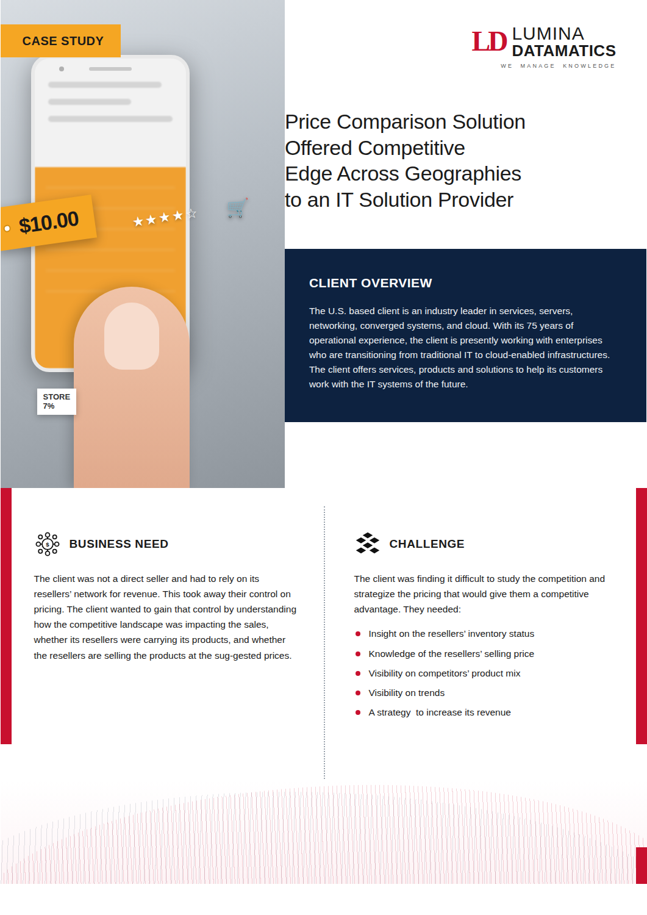CASE STUDY
$10.00
★★★★☆
🛒
STORE
7%
LD LUMINA DATAMATICS
WE MANAGE KNOWLEDGE
Price Comparison Solution
Offered Competitive
Edge Across Geographies
to an IT Solution Provider
CLIENT OVERVIEW
The U.S. based client is an industry leader in services, servers, networking, converged systems, and cloud. With its 75 years of operational experience, the client is presently working with enterprises who are transitioning from traditional IT to cloud-enabled infrastructures. The client offers services, products and solutions to help its customers work with the IT systems of the future.
$
BUSINESS NEED
The client was not a direct seller and had to rely on its resellers’ network for revenue. This took away their control on pricing. The client wanted to gain that control by understanding how the competitive landscape was impacting the sales, whether its resellers were carrying its products, and whether the resellers are selling the products at the sug-gested prices.
CHALLENGE
The client was finding it difficult to study the competition and strategize the pricing that would give them a competitive advantage. They needed:
Insight on the resellers’ inventory status
Knowledge of the resellers’ selling price
Visibility on competitors’ product mix
Visibility on trends
A strategy to increase its revenue